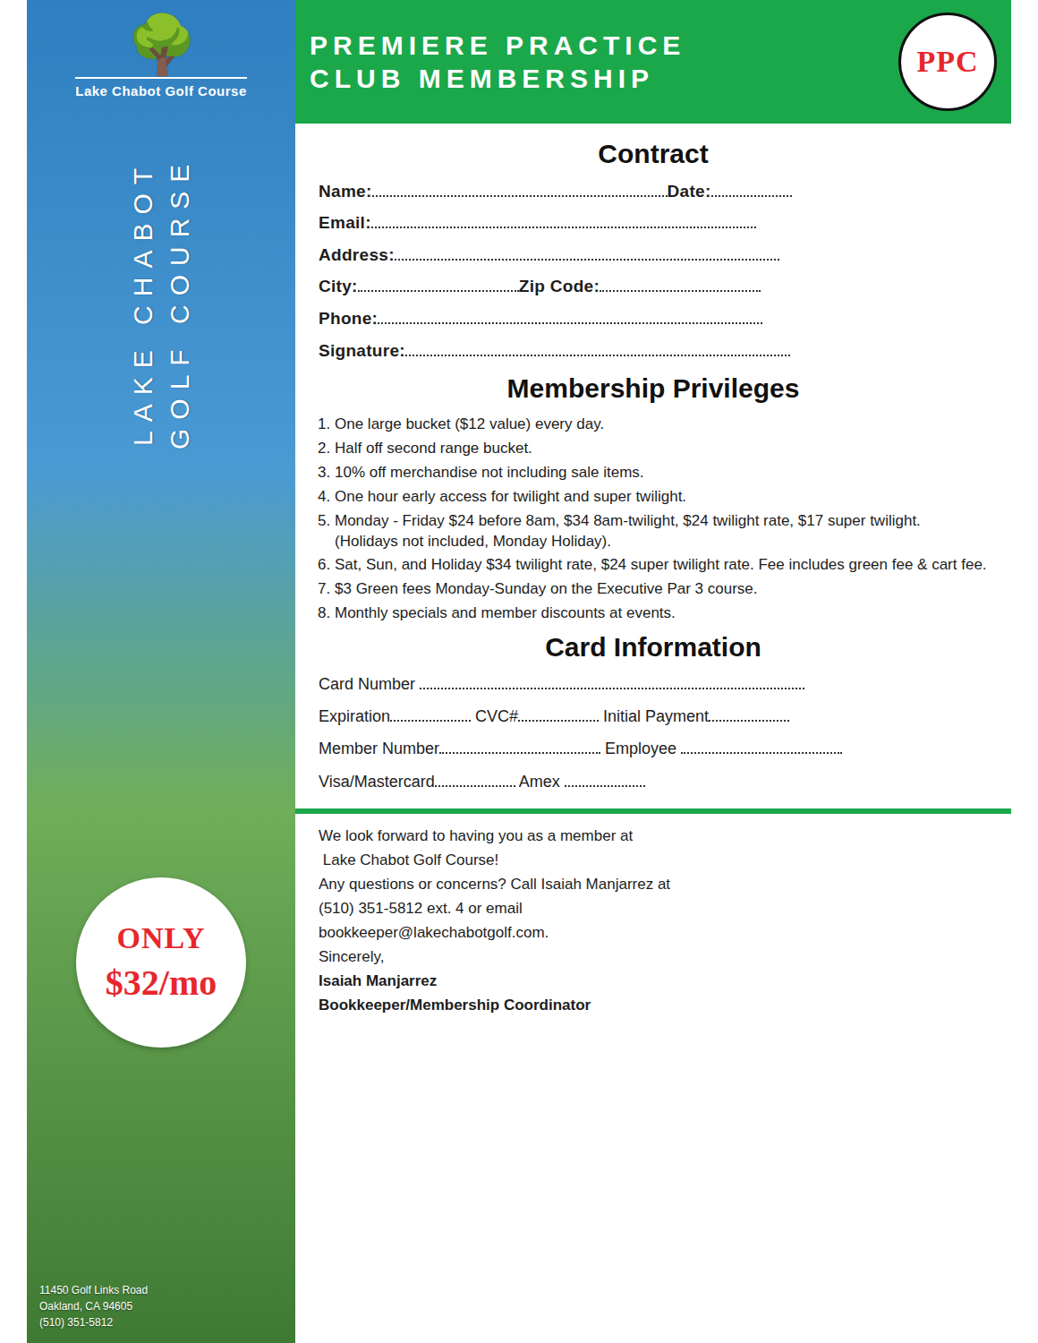🌳
Lake Chabot Golf Course
LAKE CHABOT GOLF COURSE
ONLY $32/mo
11450 Golf Links Road
Oakland, CA 94605
(510) 351-5812
Premiere Practice
Club Membership
PPC
Contract
Name: Date:
Email:
Address:
City: Zip Code:
Phone:
Signature:
Membership Privileges
One large bucket ($12 value) every day.
Half off second range bucket.
10% off merchandise not including sale items.
One hour early access for twilight and super twilight.
Monday - Friday $24 before 8am, $34 8am-twilight, $24 twilight rate, $17 super twilight. (Holidays not included, Monday Holiday).
Sat, Sun, and Holiday $34 twilight rate, $24 super twilight rate. Fee includes green fee & cart fee.
$3 Green fees Monday-Sunday on the Executive Par 3 course.
Monthly specials and member discounts at events.
Card Information
Card Number
Expiration CVC# Initial Payment
Member Number Employee
Visa/Mastercard Amex
We look forward to having you as a member at
Lake Chabot Golf Course!
Any questions or concerns? Call Isaiah Manjarrez at
(510) 351-5812 ext. 4 or email
bookkeeper@lakechabotgolf.com.
Sincerely,
Isaiah Manjarrez
Bookkeeper/Membership Coordinator